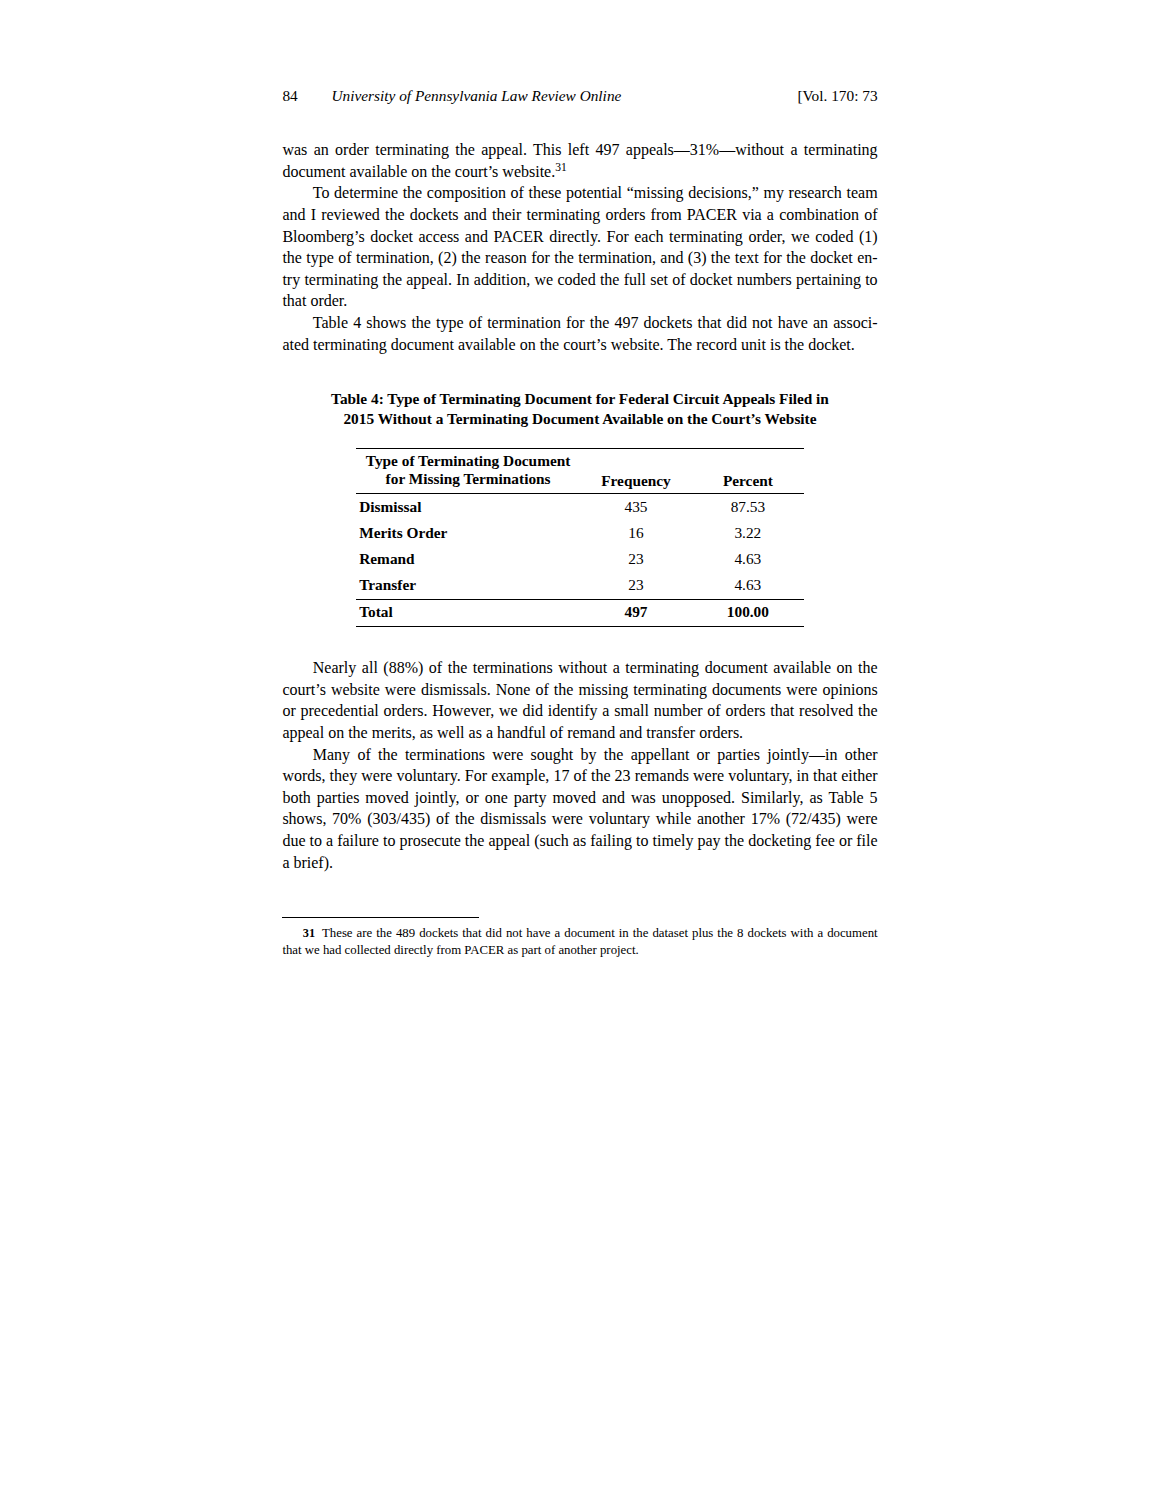84 University of Pennsylvania Law Review Online [Vol. 170: 73
was an order terminating the appeal. This left 497 appeals—31%—without a terminating document available on the court’s website.31
To determine the composition of these potential “missing decisions,” my research team and I reviewed the dockets and their terminating orders from PACER via a combination of Bloomberg’s docket access and PACER directly. For each terminating order, we coded (1) the type of termination, (2) the reason for the termination, and (3) the text for the docket entry terminating the appeal. In addition, we coded the full set of docket numbers pertaining to that order.
Table 4 shows the type of termination for the 497 dockets that did not have an associated terminating document available on the court’s website. The record unit is the docket.
Table 4: Type of Terminating Document for Federal Circuit Appeals Filed in 2015 Without a Terminating Document Available on the Court’s Website
| Type of Terminating Document for Missing Terminations | Frequency | Percent |
| --- | --- | --- |
| Dismissal | 435 | 87.53 |
| Merits Order | 16 | 3.22 |
| Remand | 23 | 4.63 |
| Transfer | 23 | 4.63 |
| Total | 497 | 100.00 |
Nearly all (88%) of the terminations without a terminating document available on the court’s website were dismissals. None of the missing terminating documents were opinions or precedential orders. However, we did identify a small number of orders that resolved the appeal on the merits, as well as a handful of remand and transfer orders.
Many of the terminations were sought by the appellant or parties jointly—in other words, they were voluntary. For example, 17 of the 23 remands were voluntary, in that either both parties moved jointly, or one party moved and was unopposed. Similarly, as Table 5 shows, 70% (303/435) of the dismissals were voluntary while another 17% (72/435) were due to a failure to prosecute the appeal (such as failing to timely pay the docketing fee or file a brief).
31 These are the 489 dockets that did not have a document in the dataset plus the 8 dockets with a document that we had collected directly from PACER as part of another project.